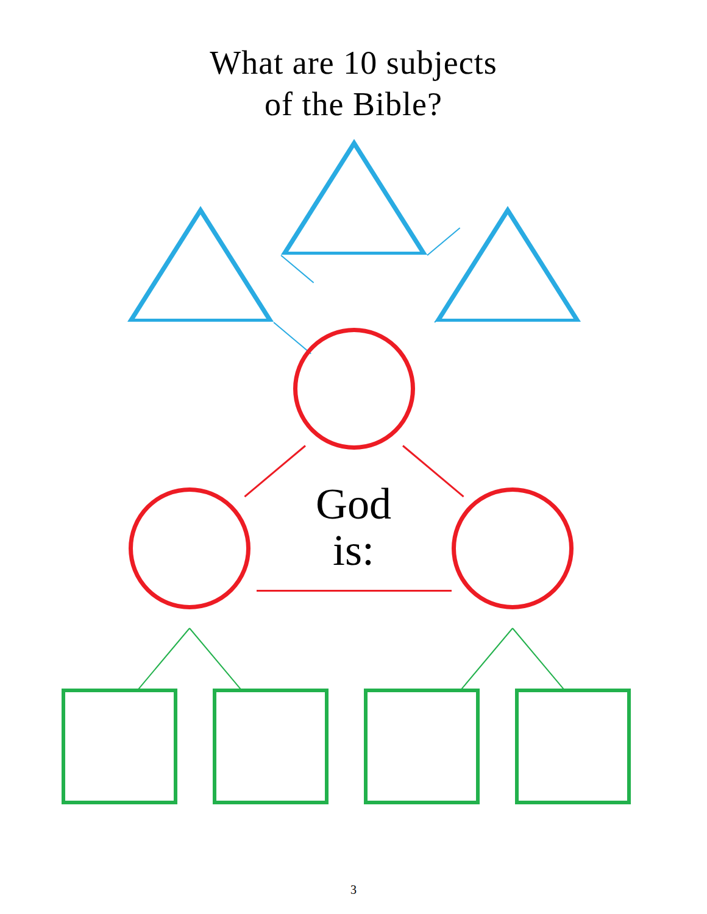What are 10 subjects
of the Bible?
God
is:
3